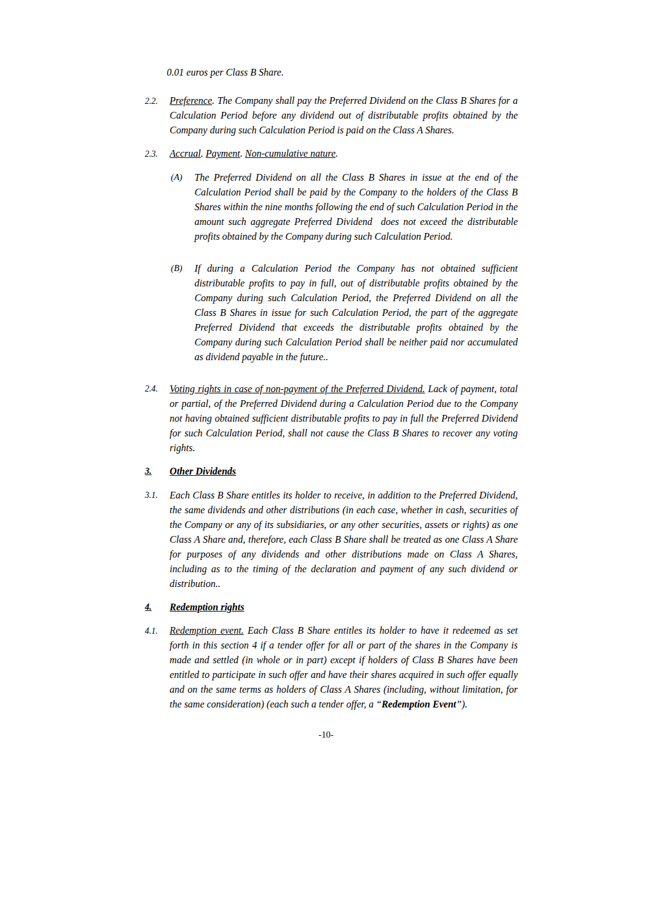0.01 euros per Class B Share.
2.2.
Preference. The Company shall pay the Preferred Dividend on the Class B Shares for a Calculation Period before any dividend out of distributable profits obtained by the Company during such Calculation Period is paid on the Class A Shares.
2.3.
Accrual. Payment. Non-cumulative nature.
(A)
The Preferred Dividend on all the Class B Shares in issue at the end of the Calculation Period shall be paid by the Company to the holders of the Class B Shares within the nine months following the end of such Calculation Period in the amount such aggregate Preferred Dividend does not exceed the distributable profits obtained by the Company during such Calculation Period.
(B)
If during a Calculation Period the Company has not obtained sufficient distributable profits to pay in full, out of distributable profits obtained by the Company during such Calculation Period, the Preferred Dividend on all the Class B Shares in issue for such Calculation Period, the part of the aggregate Preferred Dividend that exceeds the distributable profits obtained by the Company during such Calculation Period shall be neither paid nor accumulated as dividend payable in the future..
2.4.
Voting rights in case of non-payment of the Preferred Dividend. Lack of payment, total or partial, of the Preferred Dividend during a Calculation Period due to the Company not having obtained sufficient distributable profits to pay in full the Preferred Dividend for such Calculation Period, shall not cause the Class B Shares to recover any voting rights.
3.
Other Dividends
3.1.
Each Class B Share entitles its holder to receive, in addition to the Preferred Dividend, the same dividends and other distributions (in each case, whether in cash, securities of the Company or any of its subsidiaries, or any other securities, assets or rights) as one Class A Share and, therefore, each Class B Share shall be treated as one Class A Share for purposes of any dividends and other distributions made on Class A Shares, including as to the timing of the declaration and payment of any such dividend or distribution..
4.
Redemption rights
4.1.
Redemption event. Each Class B Share entitles its holder to have it redeemed as set forth in this section 4 if a tender offer for all or part of the shares in the Company is made and settled (in whole or in part) except if holders of Class B Shares have been entitled to participate in such offer and have their shares acquired in such offer equally and on the same terms as holders of Class A Shares (including, without limitation, for the same consideration) (each such a tender offer, a “Redemption Event”).
-10-